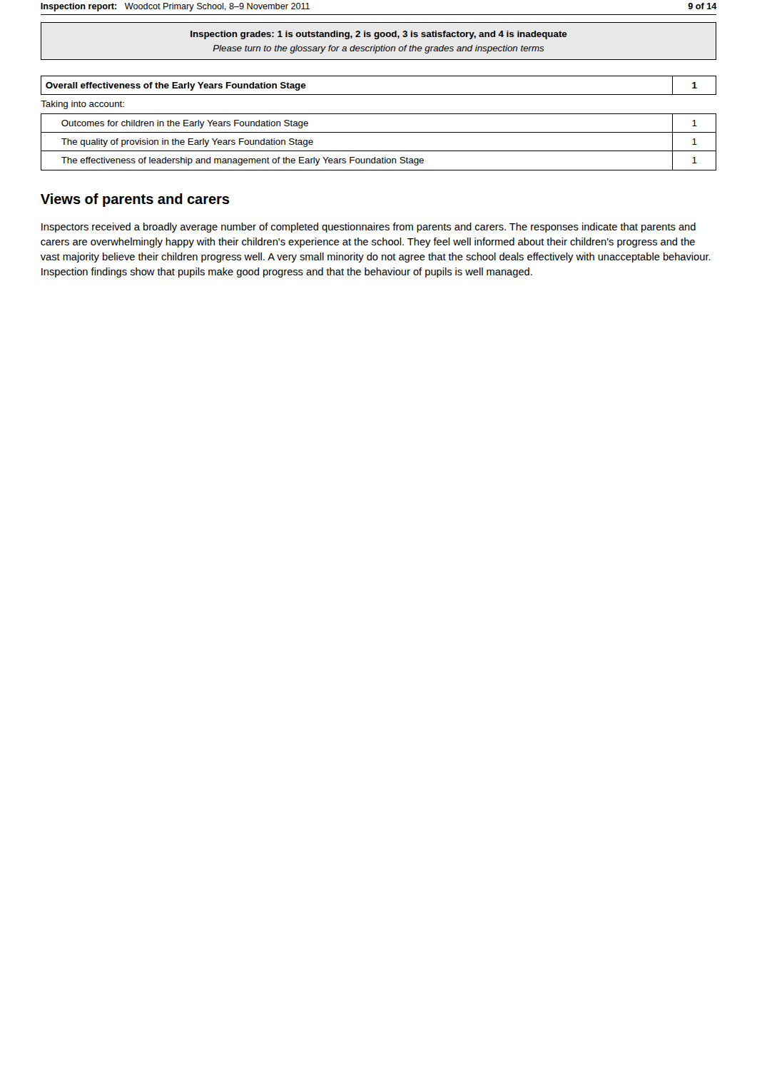Inspection report: Woodcot Primary School, 8–9 November 2011
9 of 14
Inspection grades: 1 is outstanding, 2 is good, 3 is satisfactory, and 4 is inadequate
Please turn to the glossary for a description of the grades and inspection terms
| Overall effectiveness of the Early Years Foundation Stage | 1 |
| Taking into account: | |
| Outcomes for children in the Early Years Foundation Stage | 1 |
| The quality of provision in the Early Years Foundation Stage | 1 |
| The effectiveness of leadership and management of the Early Years Foundation Stage | 1 |
Views of parents and carers
Inspectors received a broadly average number of completed questionnaires from parents and carers. The responses indicate that parents and carers are overwhelmingly happy with their children's experience at the school. They feel well informed about their children's progress and the vast majority believe their children progress well. A very small minority do not agree that the school deals effectively with unacceptable behaviour. Inspection findings show that pupils make good progress and that the behaviour of pupils is well managed.